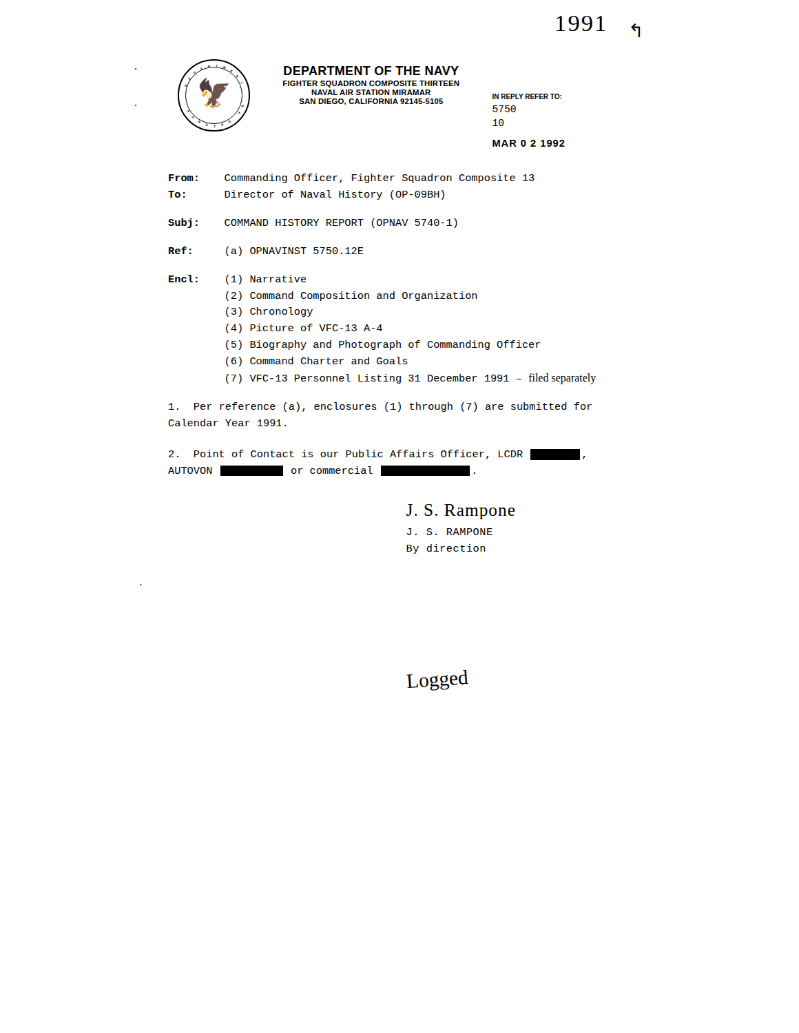1991
↰
.
.
🦅
D E P A R T M E N T O F D E F E N S E
DEPARTMENT OF THE NAVY
FIGHTER SQUADRON COMPOSITE THIRTEEN
NAVAL AIR STATION MIRAMAR
SAN DIEGO, CALIFORNIA 92145-5105
IN REPLY REFER TO:
5750
10
MAR 0 2 1992
| From: | Commanding Officer, Fighter Squadron Composite 13 |
| To: | Director of Naval History (OP-09BH) |
| Subj: | COMMAND HISTORY REPORT (OPNAV 5740-1) |
| Ref: | (a) OPNAVINST 5750.12E |
| Encl: | (1) Narrative (2) Command Composition and Organization (3) Chronology (4) Picture of VFC-13 A-4 (5) Biography and Photograph of Commanding Officer (6) Command Charter and Goals (7) VFC-13 Personnel Listing 31 December 1991 – filed separately |
1. Per reference (a), enclosures (1) through (7) are submitted for Calendar Year 1991.
2. Point of Contact is our Public Affairs Officer, LCDR , AUTOVON or commercial .
J. S. Rampone
J. S. RAMPONE
By direction
.
Logged